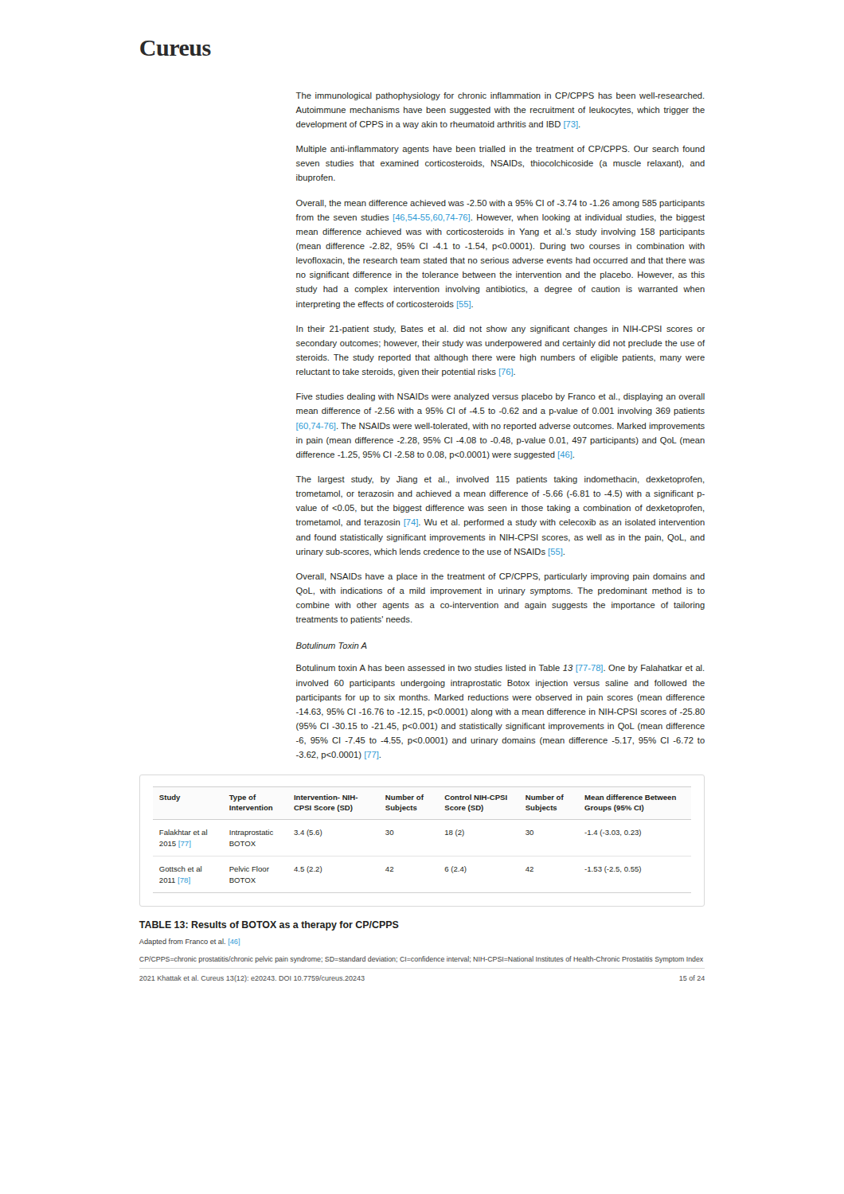Cureus
The immunological pathophysiology for chronic inflammation in CP/CPPS has been well-researched. Autoimmune mechanisms have been suggested with the recruitment of leukocytes, which trigger the development of CPPS in a way akin to rheumatoid arthritis and IBD [73].
Multiple anti-inflammatory agents have been trialled in the treatment of CP/CPPS. Our search found seven studies that examined corticosteroids, NSAIDs, thiocolchicoside (a muscle relaxant), and ibuprofen.
Overall, the mean difference achieved was -2.50 with a 95% CI of -3.74 to -1.26 among 585 participants from the seven studies [46,54-55,60,74-76]. However, when looking at individual studies, the biggest mean difference achieved was with corticosteroids in Yang et al.'s study involving 158 participants (mean difference -2.82, 95% CI -4.1 to -1.54, p<0.0001). During two courses in combination with levofloxacin, the research team stated that no serious adverse events had occurred and that there was no significant difference in the tolerance between the intervention and the placebo. However, as this study had a complex intervention involving antibiotics, a degree of caution is warranted when interpreting the effects of corticosteroids [55].
In their 21-patient study, Bates et al. did not show any significant changes in NIH-CPSI scores or secondary outcomes; however, their study was underpowered and certainly did not preclude the use of steroids. The study reported that although there were high numbers of eligible patients, many were reluctant to take steroids, given their potential risks [76].
Five studies dealing with NSAIDs were analyzed versus placebo by Franco et al., displaying an overall mean difference of -2.56 with a 95% CI of -4.5 to -0.62 and a p-value of 0.001 involving 369 patients [60,74-76]. The NSAIDs were well-tolerated, with no reported adverse outcomes. Marked improvements in pain (mean difference -2.28, 95% CI -4.08 to -0.48, p-value 0.01, 497 participants) and QoL (mean difference -1.25, 95% CI -2.58 to 0.08, p<0.0001) were suggested [46].
The largest study, by Jiang et al., involved 115 patients taking indomethacin, dexketoprofen, trometamol, or terazosin and achieved a mean difference of -5.66 (-6.81 to -4.5) with a significant p-value of <0.05, but the biggest difference was seen in those taking a combination of dexketoprofen, trometamol, and terazosin [74]. Wu et al. performed a study with celecoxib as an isolated intervention and found statistically significant improvements in NIH-CPSI scores, as well as in the pain, QoL, and urinary sub-scores, which lends credence to the use of NSAIDs [55].
Overall, NSAIDs have a place in the treatment of CP/CPPS, particularly improving pain domains and QoL, with indications of a mild improvement in urinary symptoms. The predominant method is to combine with other agents as a co-intervention and again suggests the importance of tailoring treatments to patients' needs.
Botulinum Toxin A
Botulinum toxin A has been assessed in two studies listed in Table 13 [77-78]. One by Falahatkar et al. involved 60 participants undergoing intraprostatic Botox injection versus saline and followed the participants for up to six months. Marked reductions were observed in pain scores (mean difference -14.63, 95% CI -16.76 to -12.15, p<0.0001) along with a mean difference in NIH-CPSI scores of -25.80 (95% CI -30.15 to -21.45, p<0.001) and statistically significant improvements in QoL (mean difference -6, 95% CI -7.45 to -4.55, p<0.0001) and urinary domains (mean difference -5.17, 95% CI -6.72 to -3.62, p<0.0001) [77].
| Study | Type of Intervention | Intervention- NIH-CPSI Score (SD) | Number of Subjects | Control NIH-CPSI Score (SD) | Number of Subjects | Mean difference Between Groups (95% CI) |
| --- | --- | --- | --- | --- | --- | --- |
| Falakhtar et al 2015 [77] | Intraprostatic BOTOX | 3.4 (5.6) | 30 | 18 (2) | 30 | -1.4 (-3.03, 0.23) |
| Gottsch et al 2011 [78] | Pelvic Floor BOTOX | 4.5 (2.2) | 42 | 6 (2.4) | 42 | -1.53 (-2.5, 0.55) |
TABLE 13: Results of BOTOX as a therapy for CP/CPPS
Adapted from Franco et al. [46]
CP/CPPS=chronic prostatitis/chronic pelvic pain syndrome; SD=standard deviation; CI=confidence interval; NIH-CPSI=National Institutes of Health-Chronic Prostatitis Symptom Index
2021 Khattak et al. Cureus 13(12): e20243. DOI 10.7759/cureus.20243
15 of 24